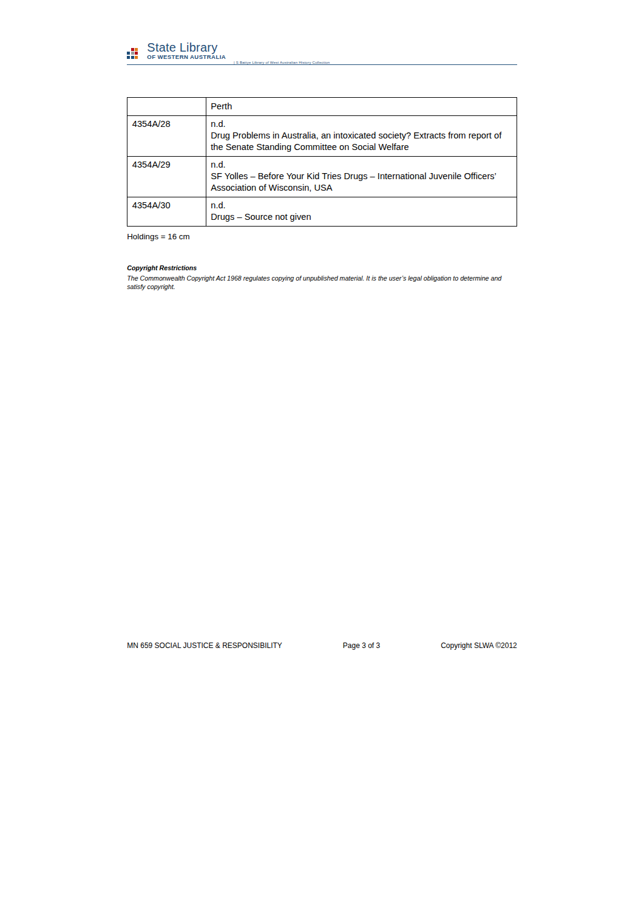State Library
OF WESTERN AUSTRALIA
| S Battye Library of West Australian History Collection
| | Perth |
| 4354A/28 | n.d. Drug Problems in Australia, an intoxicated society? Extracts from report of the Senate Standing Committee on Social Welfare |
| 4354A/29 | n.d. SF Yolles – Before Your Kid Tries Drugs – International Juvenile Officers’ Association of Wisconsin, USA |
| 4354A/30 | n.d. Drugs – Source not given |
Holdings = 16 cm
Copyright Restrictions
The Commonwealth Copyright Act 1968 regulates copying of unpublished material. It is the user’s legal obligation to determine and satisfy copyright.
MN 659 SOCIAL JUSTICE & RESPONSIBILITY
Page 3 of 3
Copyright SLWA ©2012